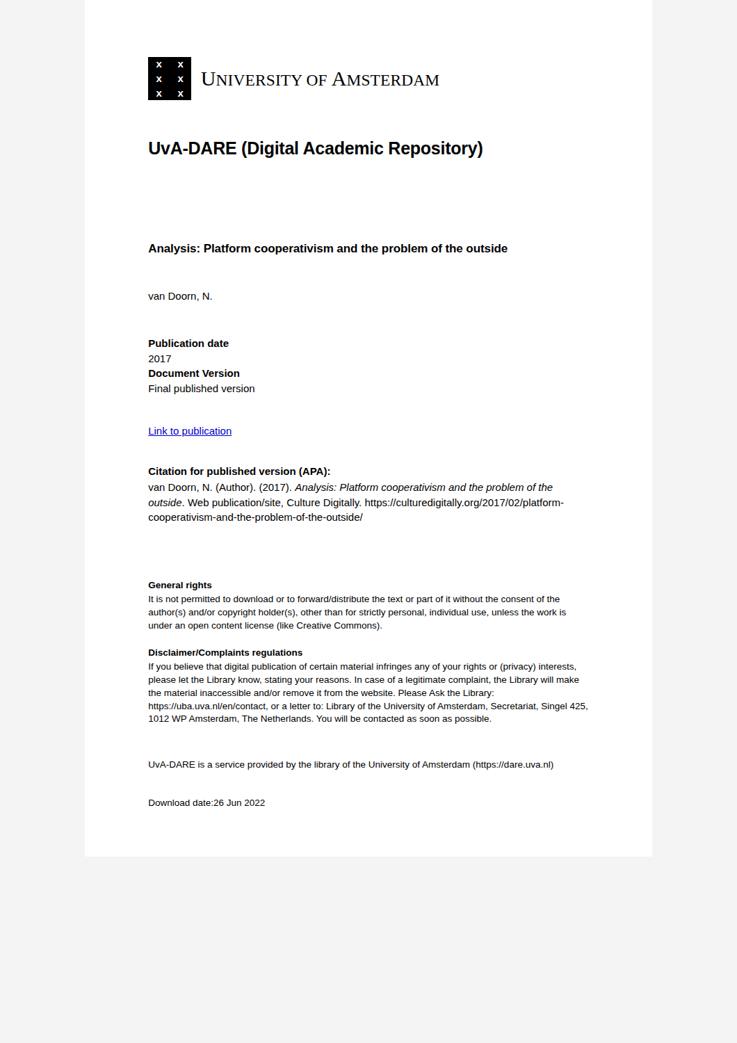xxxxxx
UNIVERSITY OF AMSTERDAM
UvA-DARE (Digital Academic Repository)
Analysis: Platform cooperativism and the problem of the outside
van Doorn, N.
Publication date
2017
Document Version
Final published version
Link to publication
Citation for published version (APA):
van Doorn, N. (Author). (2017). Analysis: Platform cooperativism and the problem of the outside. Web publication/site, Culture Digitally. https://culturedigitally.org/2017/02/platform-cooperativism-and-the-problem-of-the-outside/
General rights
It is not permitted to download or to forward/distribute the text or part of it without the consent of the author(s) and/or copyright holder(s), other than for strictly personal, individual use, unless the work is under an open content license (like Creative Commons).
Disclaimer/Complaints regulations
If you believe that digital publication of certain material infringes any of your rights or (privacy) interests, please let the Library know, stating your reasons. In case of a legitimate complaint, the Library will make the material inaccessible and/or remove it from the website. Please Ask the Library: https://uba.uva.nl/en/contact, or a letter to: Library of the University of Amsterdam, Secretariat, Singel 425, 1012 WP Amsterdam, The Netherlands. You will be contacted as soon as possible.
UvA-DARE is a service provided by the library of the University of Amsterdam (https://dare.uva.nl)
Download date:26 Jun 2022